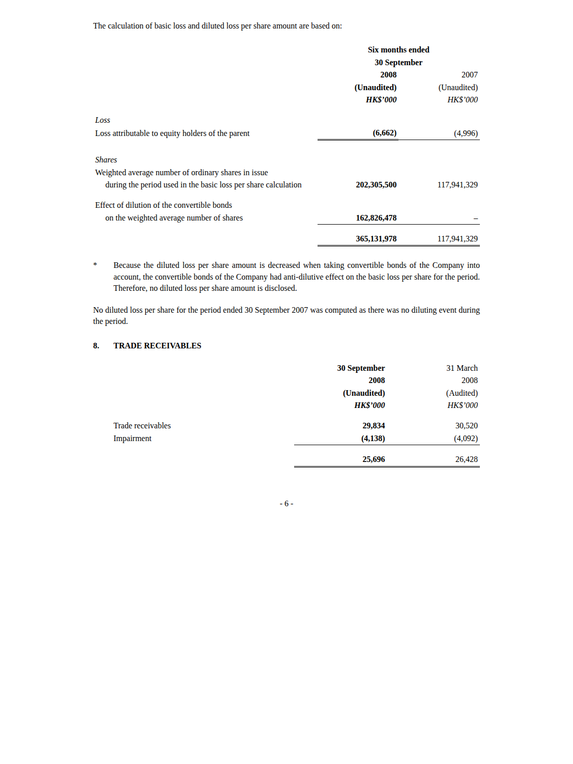The calculation of basic loss and diluted loss per share amount are based on:
| | Six months ended |
| | 30 September |
| | 2008 | 2007 |
| | (Unaudited) | (Unaudited) |
| | HK$’000 | HK$’000 |
| Loss | | |
| Loss attributable to equity holders of the parent | (6,662) | (4,996) |
| Shares | | |
| Weighted average number of ordinary shares in issue | | |
| during the period used in the basic loss per share calculation | 202,305,500 | 117,941,329 |
| Effect of dilution of the convertible bonds | | |
| on the weighted average number of shares | 162,826,478 | – |
| | 365,131,978 | 117,941,329 |
*
Because the diluted loss per share amount is decreased when taking convertible bonds of the Company into account, the convertible bonds of the Company had anti-dilutive effect on the basic loss per share for the period. Therefore, no diluted loss per share amount is disclosed.
No diluted loss per share for the period ended 30 September 2007 was computed as there was no diluting event during the period.
8.
TRADE RECEIVABLES
| | 30 September | 31 March |
| | 2008 | 2008 |
| | (Unaudited) | (Audited) |
| | HK$’000 | HK$’000 |
| Trade receivables | 29,834 | 30,520 |
| Impairment | (4,138) | (4,092) |
| | 25,696 | 26,428 |
- 6 -